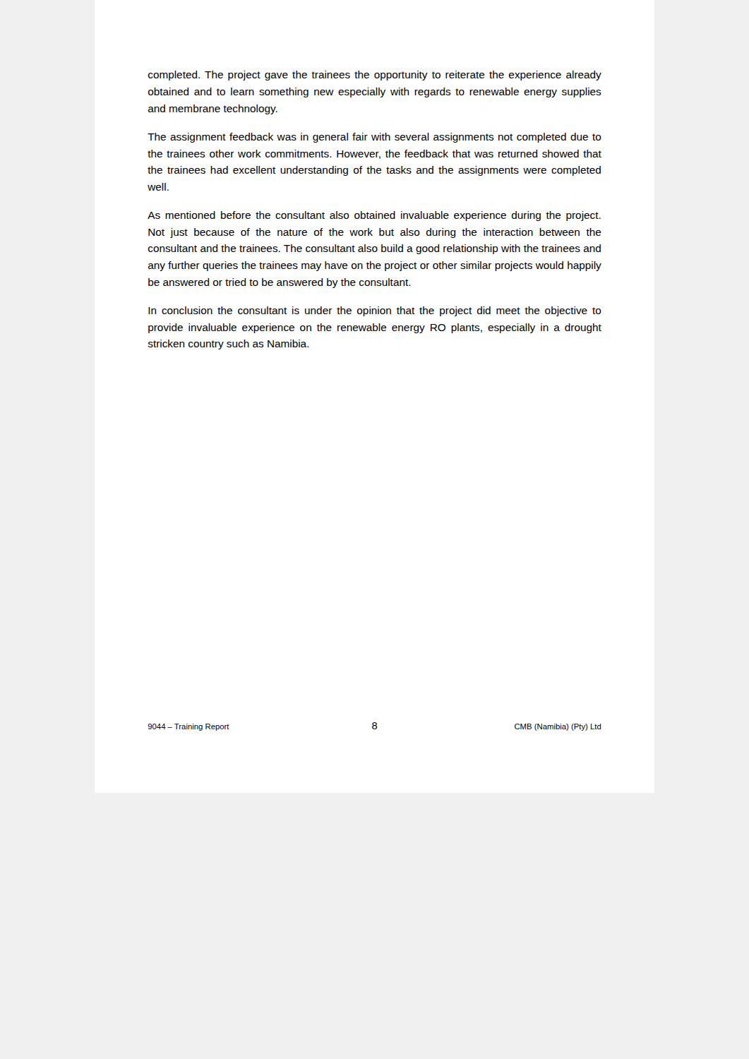completed. The project gave the trainees the opportunity to reiterate the experience already obtained and to learn something new especially with regards to renewable energy supplies and membrane technology.
The assignment feedback was in general fair with several assignments not completed due to the trainees other work commitments. However, the feedback that was returned showed that the trainees had excellent understanding of the tasks and the assignments were completed well.
As mentioned before the consultant also obtained invaluable experience during the project. Not just because of the nature of the work but also during the interaction between the consultant and the trainees. The consultant also build a good relationship with the trainees and any further queries the trainees may have on the project or other similar projects would happily be answered or tried to be answered by the consultant.
In conclusion the consultant is under the opinion that the project did meet the objective to provide invaluable experience on the renewable energy RO plants, especially in a drought stricken country such as Namibia.
9044 – Training Report
8
CMB (Namibia) (Pty) Ltd